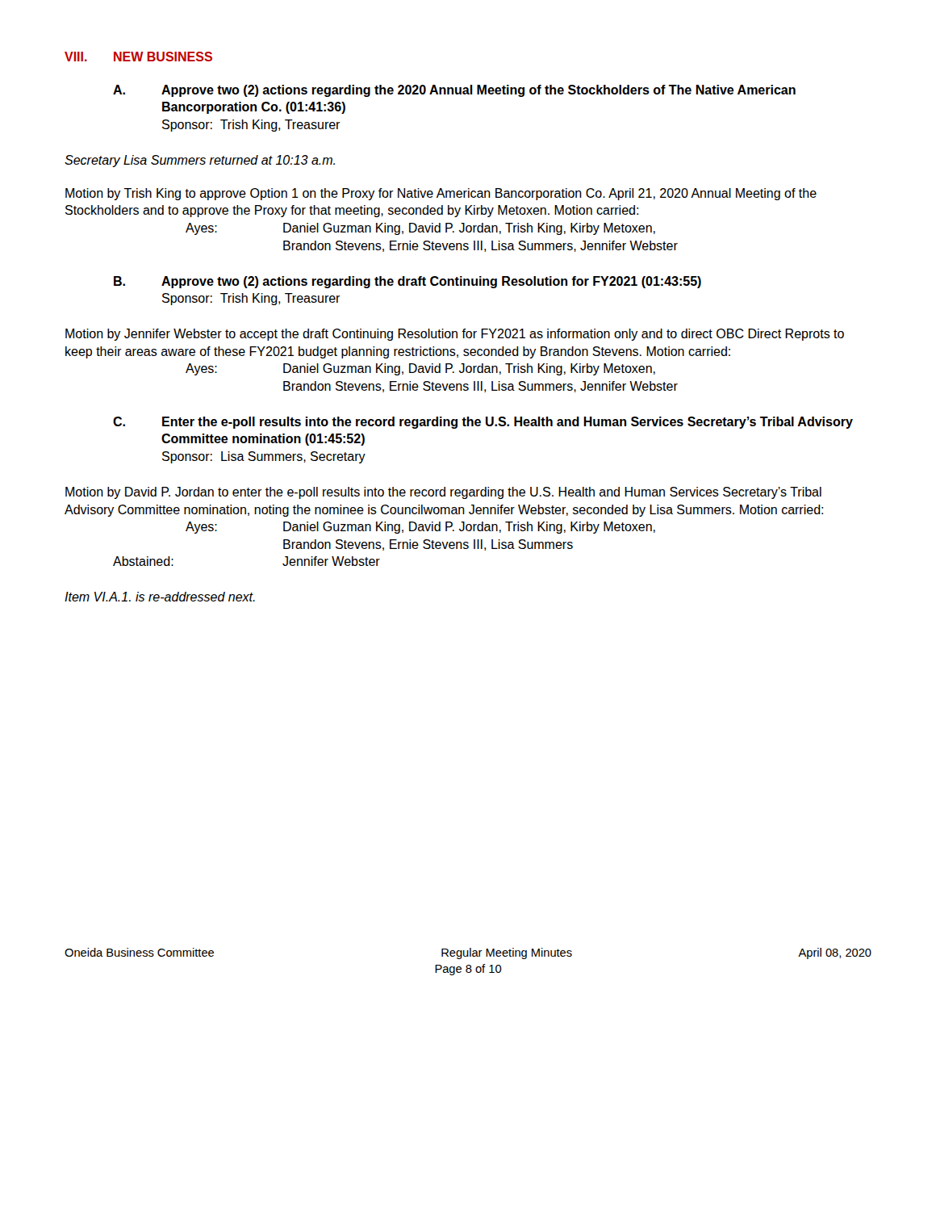VIII. NEW BUSINESS
A. Approve two (2) actions regarding the 2020 Annual Meeting of the Stockholders of The Native American Bancorporation Co. (01:41:36)
Sponsor: Trish King, Treasurer
Secretary Lisa Summers returned at 10:13 a.m.
Motion by Trish King to approve Option 1 on the Proxy for Native American Bancorporation Co. April 21, 2020 Annual Meeting of the Stockholders and to approve the Proxy for that meeting, seconded by Kirby Metoxen. Motion carried:
Ayes: Daniel Guzman King, David P. Jordan, Trish King, Kirby Metoxen,
Brandon Stevens, Ernie Stevens III, Lisa Summers, Jennifer Webster
B. Approve two (2) actions regarding the draft Continuing Resolution for FY2021 (01:43:55)
Sponsor: Trish King, Treasurer
Motion by Jennifer Webster to accept the draft Continuing Resolution for FY2021 as information only and to direct OBC Direct Reprots to keep their areas aware of these FY2021 budget planning restrictions, seconded by Brandon Stevens. Motion carried:
Ayes: Daniel Guzman King, David P. Jordan, Trish King, Kirby Metoxen,
Brandon Stevens, Ernie Stevens III, Lisa Summers, Jennifer Webster
C. Enter the e-poll results into the record regarding the U.S. Health and Human Services Secretary’s Tribal Advisory Committee nomination (01:45:52)
Sponsor: Lisa Summers, Secretary
Motion by David P. Jordan to enter the e-poll results into the record regarding the U.S. Health and Human Services Secretary’s Tribal Advisory Committee nomination, noting the nominee is Councilwoman Jennifer Webster, seconded by Lisa Summers. Motion carried:
Ayes: Daniel Guzman King, David P. Jordan, Trish King, Kirby Metoxen,
Brandon Stevens, Ernie Stevens III, Lisa Summers
Abstained: Jennifer Webster
Item VI.A.1. is re-addressed next.
Oneida Business Committee Regular Meeting Minutes April 08, 2020
Page 8 of 10